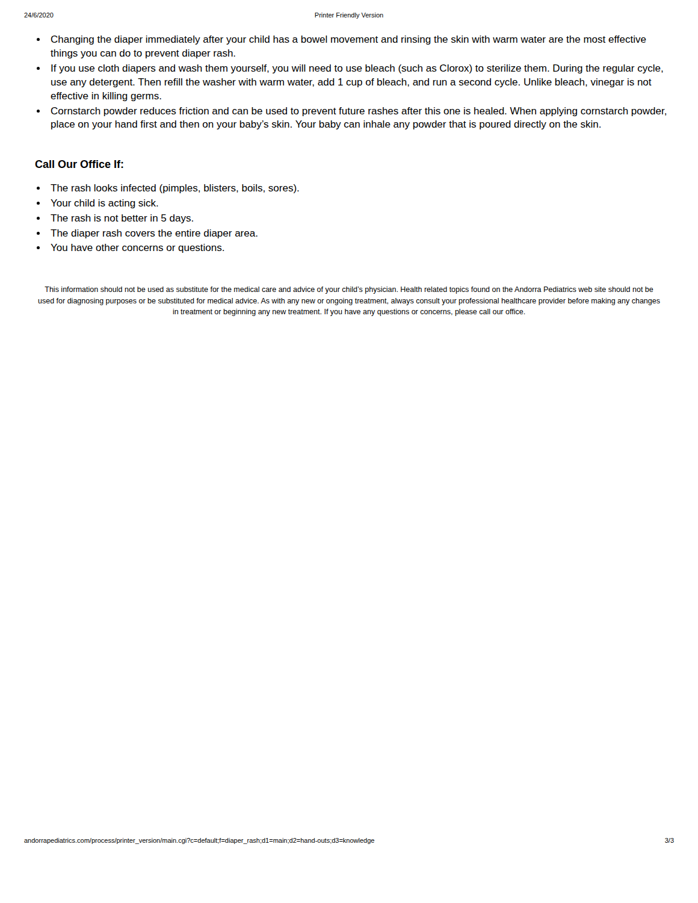24/6/2020
Printer Friendly Version
Changing the diaper immediately after your child has a bowel movement and rinsing the skin with warm water are the most effective things you can do to prevent diaper rash.
If you use cloth diapers and wash them yourself, you will need to use bleach (such as Clorox) to sterilize them. During the regular cycle, use any detergent. Then refill the washer with warm water, add 1 cup of bleach, and run a second cycle. Unlike bleach, vinegar is not effective in killing germs.
Cornstarch powder reduces friction and can be used to prevent future rashes after this one is healed. When applying cornstarch powder, place on your hand first and then on your baby’s skin. Your baby can inhale any powder that is poured directly on the skin.
Call Our Office If:
The rash looks infected (pimples, blisters, boils, sores).
Your child is acting sick.
The rash is not better in 5 days.
The diaper rash covers the entire diaper area.
You have other concerns or questions.
This information should not be used as substitute for the medical care and advice of your child’s physician. Health related topics found on the Andorra Pediatrics web site should not be used for diagnosing purposes or be substituted for medical advice. As with any new or ongoing treatment, always consult your professional healthcare provider before making any changes in treatment or beginning any new treatment. If you have any questions or concerns, please call our office.
andorrapediatrics.com/process/printer_version/main.cgi?c=default;f=diaper_rash;d1=main;d2=hand-outs;d3=knowledge
3/3